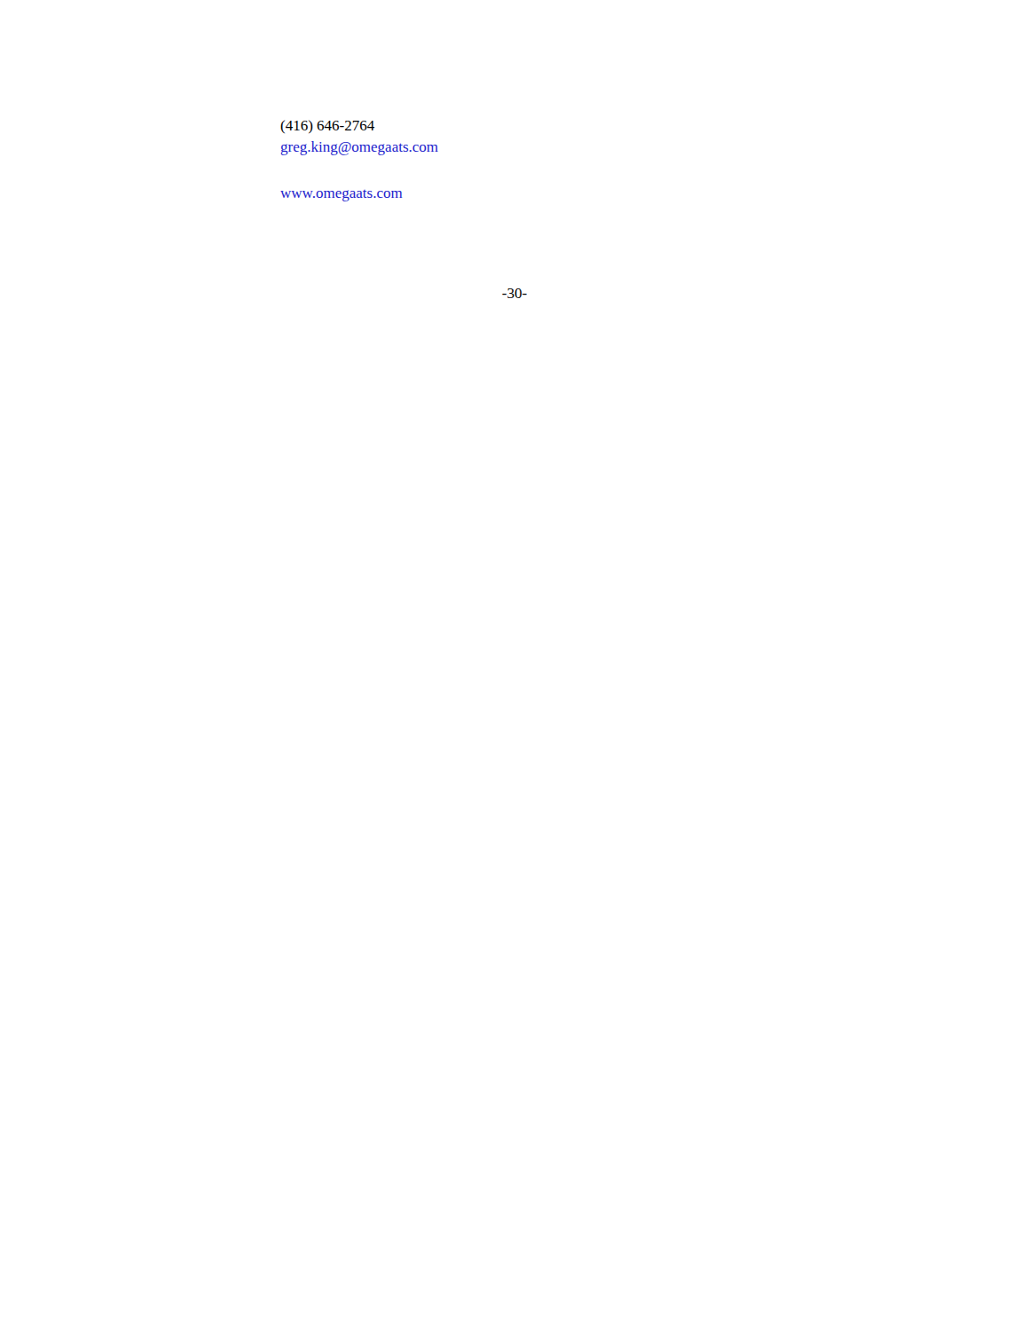(416) 646-2764
greg.king@omegaats.com
www.omegaats.com
-30-